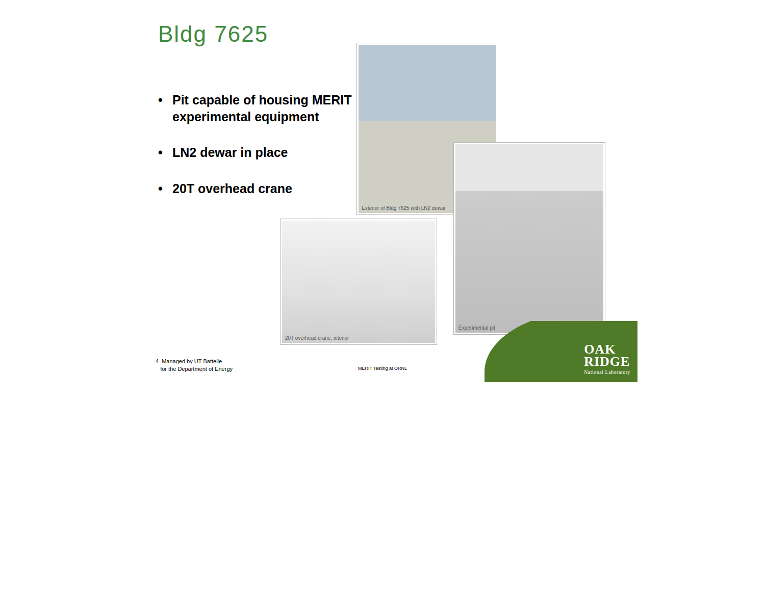Bldg 7625
Pit capable of housing MERIT experimental equipment
LN2 dewar in place
20T overhead crane
Exterior of Bldg 7625 with LN2 dewar
Experimental pit
20T overhead crane, interior
4 Managed by UT-Battelle
for the Department of Energy
MERIT Testing at ORNL
OAK RIDGE National Laboratory